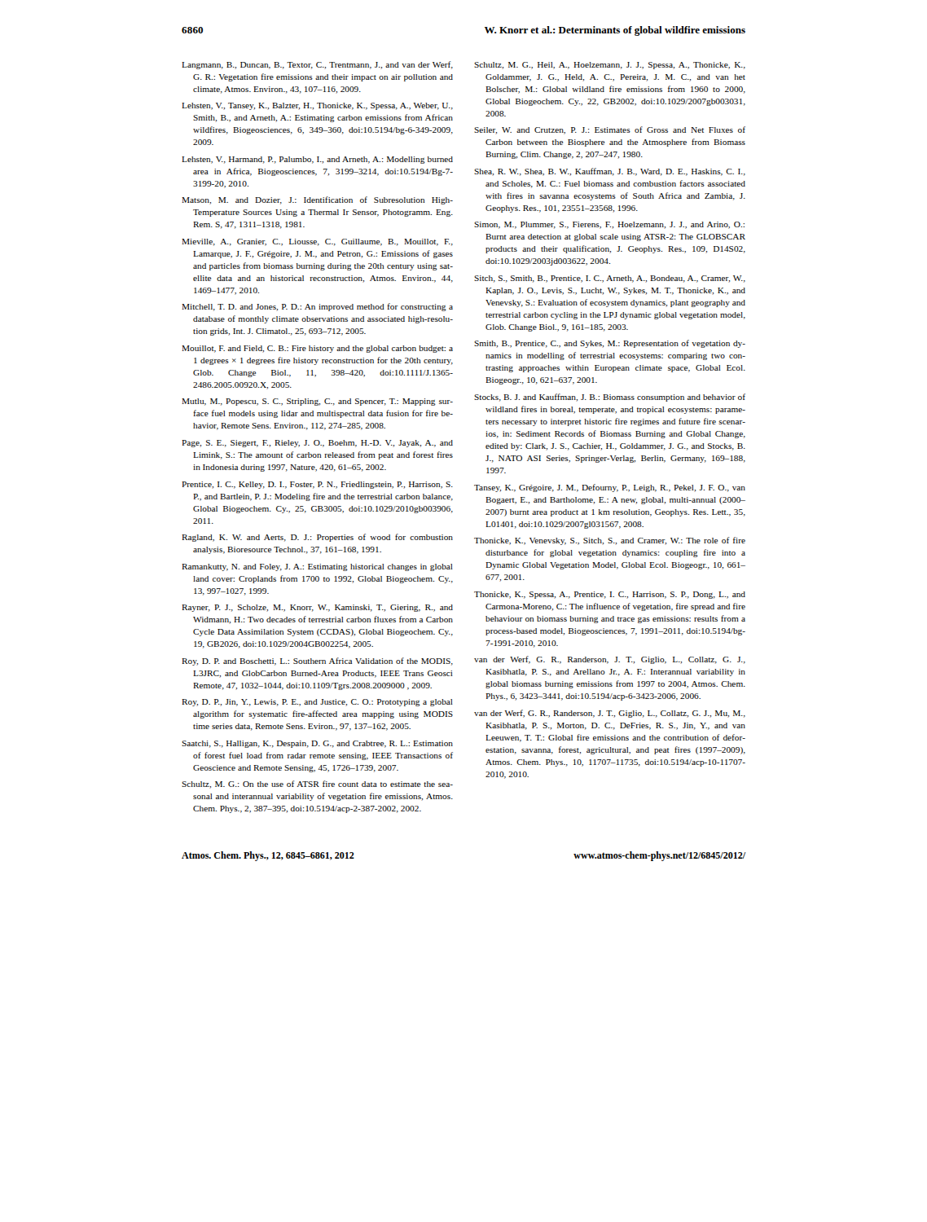6860
W. Knorr et al.: Determinants of global wildfire emissions
Langmann, B., Duncan, B., Textor, C., Trentmann, J., and van der Werf, G. R.: Vegetation fire emissions and their impact on air pollution and climate, Atmos. Environ., 43, 107–116, 2009.
Lehsten, V., Tansey, K., Balzter, H., Thonicke, K., Spessa, A., Weber, U., Smith, B., and Arneth, A.: Estimating carbon emissions from African wildfires, Biogeosciences, 6, 349–360, doi:10.5194/bg-6-349-2009, 2009.
Lehsten, V., Harmand, P., Palumbo, I., and Arneth, A.: Modelling burned area in Africa, Biogeosciences, 7, 3199–3214, doi:10.5194/Bg-7-3199-20, 2010.
Matson, M. and Dozier, J.: Identification of Subresolution High-Temperature Sources Using a Thermal Ir Sensor, Photogramm. Eng. Rem. S, 47, 1311–1318, 1981.
Mieville, A., Granier, C., Liousse, C., Guillaume, B., Mouillot, F., Lamarque, J. F., Grégoire, J. M., and Petron, G.: Emissions of gases and particles from biomass burning during the 20th century using satellite data and an historical reconstruction, Atmos. Environ., 44, 1469–1477, 2010.
Mitchell, T. D. and Jones, P. D.: An improved method for constructing a database of monthly climate observations and associated high-resolution grids, Int. J. Climatol., 25, 693–712, 2005.
Mouillot, F. and Field, C. B.: Fire history and the global carbon budget: a 1 degrees × 1 degrees fire history reconstruction for the 20th century, Glob. Change Biol., 11, 398–420, doi:10.1111/J.1365- 2486.2005.00920.X, 2005.
Mutlu, M., Popescu, S. C., Stripling, C., and Spencer, T.: Mapping surface fuel models using lidar and multispectral data fusion for fire behavior, Remote Sens. Environ., 112, 274–285, 2008.
Page, S. E., Siegert, F., Rieley, J. O., Boehm, H.-D. V., Jayak, A., and Limink, S.: The amount of carbon released from peat and forest fires in Indonesia during 1997, Nature, 420, 61–65, 2002.
Prentice, I. C., Kelley, D. I., Foster, P. N., Friedlingstein, P., Harrison, S. P., and Bartlein, P. J.: Modeling fire and the terrestrial carbon balance, Global Biogeochem. Cy., 25, GB3005, doi:10.1029/2010gb003906, 2011.
Ragland, K. W. and Aerts, D. J.: Properties of wood for combustion analysis, Bioresource Technol., 37, 161–168, 1991.
Ramankutty, N. and Foley, J. A.: Estimating historical changes in global land cover: Croplands from 1700 to 1992, Global Biogeochem. Cy., 13, 997–1027, 1999.
Rayner, P. J., Scholze, M., Knorr, W., Kaminski, T., Giering, R., and Widmann, H.: Two decades of terrestrial carbon fluxes from a Carbon Cycle Data Assimilation System (CCDAS), Global Biogeochem. Cy., 19, GB2026, doi:10.1029/2004GB002254, 2005.
Roy, D. P. and Boschetti, L.: Southern Africa Validation of the MODIS, L3JRC, and GlobCarbon Burned-Area Products, IEEE Trans Geosci Remote, 47, 1032–1044, doi:10.1109/Tgrs.2008.2009000 , 2009.
Roy, D. P., Jin, Y., Lewis, P. E., and Justice, C. O.: Prototyping a global algorithm for systematic fire-affected area mapping using MODIS time series data, Remote Sens. Eviron., 97, 137–162, 2005.
Saatchi, S., Halligan, K., Despain, D. G., and Crabtree, R. L.: Estimation of forest fuel load from radar remote sensing, IEEE Transactions of Geoscience and Remote Sensing, 45, 1726–1739, 2007.
Schultz, M. G.: On the use of ATSR fire count data to estimate the seasonal and interannual variability of vegetation fire emissions, Atmos. Chem. Phys., 2, 387–395, doi:10.5194/acp-2-387-2002, 2002.
Schultz, M. G., Heil, A., Hoelzemann, J. J., Spessa, A., Thonicke, K., Goldammer, J. G., Held, A. C., Pereira, J. M. C., and van het Bolscher, M.: Global wildland fire emissions from 1960 to 2000, Global Biogeochem. Cy., 22, GB2002, doi:10.1029/2007gb003031, 2008.
Seiler, W. and Crutzen, P. J.: Estimates of Gross and Net Fluxes of Carbon between the Biosphere and the Atmosphere from Biomass Burning, Clim. Change, 2, 207–247, 1980.
Shea, R. W., Shea, B. W., Kauffman, J. B., Ward, D. E., Haskins, C. I., and Scholes, M. C.: Fuel biomass and combustion factors associated with fires in savanna ecosystems of South Africa and Zambia, J. Geophys. Res., 101, 23551–23568, 1996.
Simon, M., Plummer, S., Fierens, F., Hoelzemann, J. J., and Arino, O.: Burnt area detection at global scale using ATSR-2: The GLOBSCAR products and their qualification, J. Geophys. Res., 109, D14S02, doi:10.1029/2003jd003622, 2004.
Sitch, S., Smith, B., Prentice, I. C., Arneth, A., Bondeau, A., Cramer, W., Kaplan, J. O., Levis, S., Lucht, W., Sykes, M. T., Thonicke, K., and Venevsky, S.: Evaluation of ecosystem dynamics, plant geography and terrestrial carbon cycling in the LPJ dynamic global vegetation model, Glob. Change Biol., 9, 161–185, 2003.
Smith, B., Prentice, C., and Sykes, M.: Representation of vegetation dynamics in modelling of terrestrial ecosystems: comparing two contrasting approaches within European climate space, Global Ecol. Biogeogr., 10, 621–637, 2001.
Stocks, B. J. and Kauffman, J. B.: Biomass consumption and behavior of wildland fires in boreal, temperate, and tropical ecosystems: parameters necessary to interpret historic fire regimes and future fire scenarios, in: Sediment Records of Biomass Burning and Global Change, edited by: Clark, J. S., Cachier, H., Goldammer, J. G., and Stocks, B. J., NATO ASI Series, Springer-Verlag, Berlin, Germany, 169–188, 1997.
Tansey, K., Grégoire, J. M., Defourny, P., Leigh, R., Pekel, J. F. O., van Bogaert, E., and Bartholome, E.: A new, global, multi-annual (2000–2007) burnt area product at 1 km resolution, Geophys. Res. Lett., 35, L01401, doi:10.1029/2007gl031567, 2008.
Thonicke, K., Venevsky, S., Sitch, S., and Cramer, W.: The role of fire disturbance for global vegetation dynamics: coupling fire into a Dynamic Global Vegetation Model, Global Ecol. Biogeogr., 10, 661–677, 2001.
Thonicke, K., Spessa, A., Prentice, I. C., Harrison, S. P., Dong, L., and Carmona-Moreno, C.: The influence of vegetation, fire spread and fire behaviour on biomass burning and trace gas emissions: results from a process-based model, Biogeosciences, 7, 1991–2011, doi:10.5194/bg-7-1991-2010, 2010.
van der Werf, G. R., Randerson, J. T., Giglio, L., Collatz, G. J., Kasibhatla, P. S., and Arellano Jr., A. F.: Interannual variability in global biomass burning emissions from 1997 to 2004, Atmos. Chem. Phys., 6, 3423–3441, doi:10.5194/acp-6-3423-2006, 2006.
van der Werf, G. R., Randerson, J. T., Giglio, L., Collatz, G. J., Mu, M., Kasibhatla, P. S., Morton, D. C., DeFries, R. S., Jin, Y., and van Leeuwen, T. T.: Global fire emissions and the contribution of deforestation, savanna, forest, agricultural, and peat fires (1997–2009), Atmos. Chem. Phys., 10, 11707–11735, doi:10.5194/acp-10-11707-2010, 2010.
Atmos. Chem. Phys., 12, 6845–6861, 2012
www.atmos-chem-phys.net/12/6845/2012/